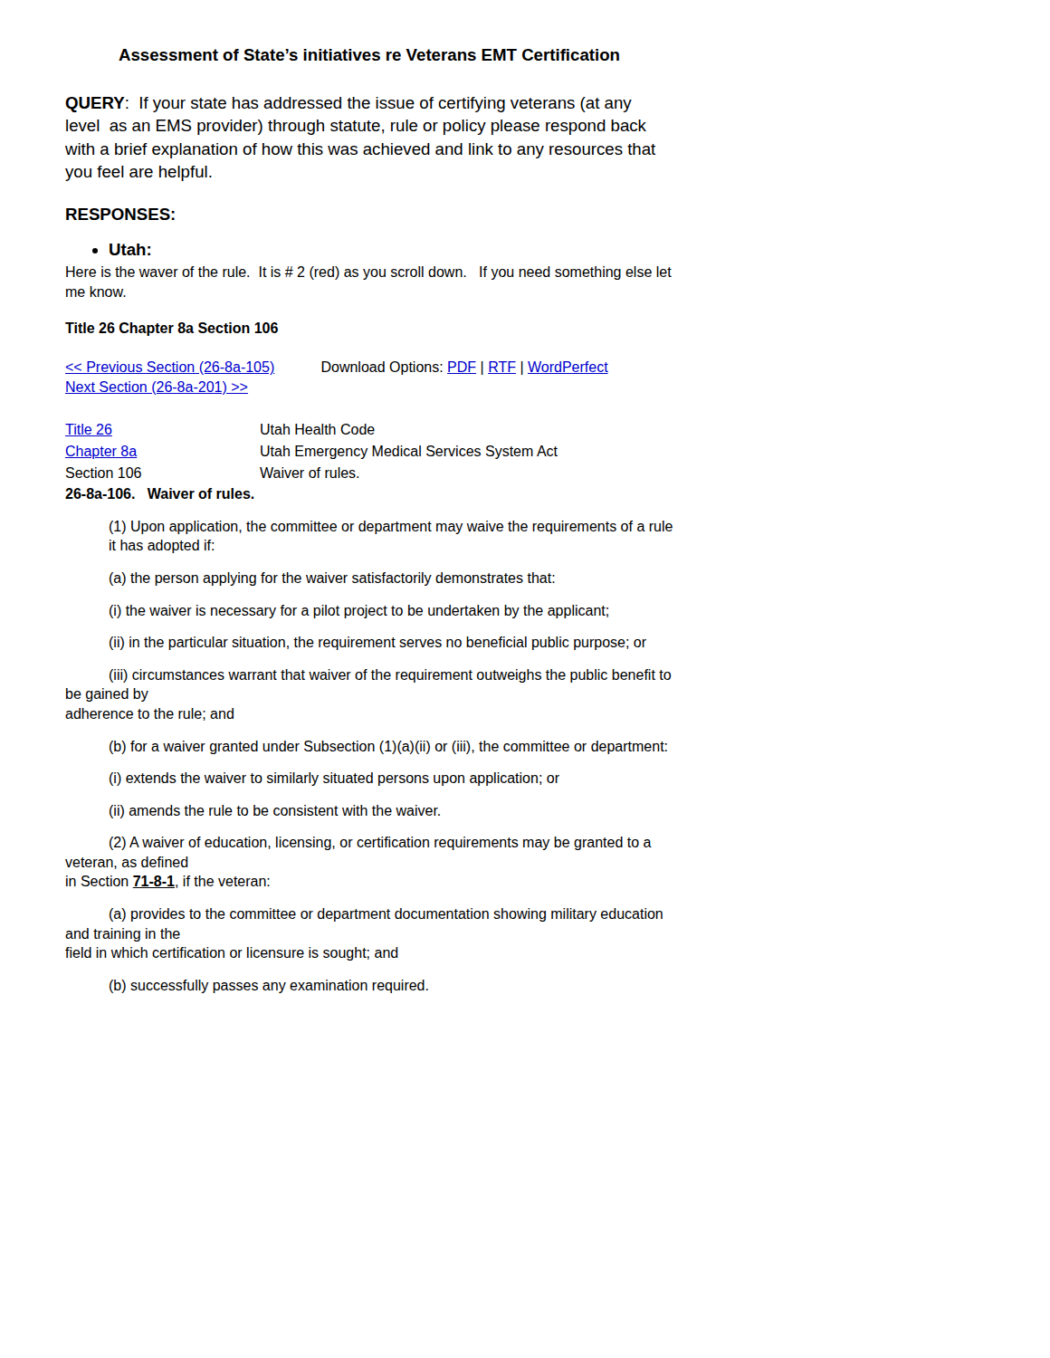Assessment of State’s initiatives re Veterans EMT Certification
QUERY: If your state has addressed the issue of certifying veterans (at any level as an EMS provider) through statute, rule or policy please respond back with a brief explanation of how this was achieved and link to any resources that you feel are helpful.
RESPONSES:
Utah:
Here is the waver of the rule. It is # 2 (red) as you scroll down. If you need something else let me know.
Title 26 Chapter 8a Section 106
<< Previous Section (26-8a-105) Download Options: PDF | RTF | WordPerfect Next Section (26-8a-201) >>
| Title 26 | Utah Health Code |
| Chapter 8a | Utah Emergency Medical Services System Act |
| Section 106 | Waiver of rules. |
26-8a-106. Waiver of rules.
(1) Upon application, the committee or department may waive the requirements of a rule it has adopted if:
(a) the person applying for the waiver satisfactorily demonstrates that:
(i) the waiver is necessary for a pilot project to be undertaken by the applicant;
(ii) in the particular situation, the requirement serves no beneficial public purpose; or
(iii) circumstances warrant that waiver of the requirement outweighs the public benefit to be gained by
adherence to the rule; and
(b) for a waiver granted under Subsection (1)(a)(ii) or (iii), the committee or department:
(i) extends the waiver to similarly situated persons upon application; or
(ii) amends the rule to be consistent with the waiver.
(2) A waiver of education, licensing, or certification requirements may be granted to a veteran, as defined
in Section 71-8-1, if the veteran:
(a) provides to the committee or department documentation showing military education and training in the
field in which certification or licensure is sought; and
(b) successfully passes any examination required.